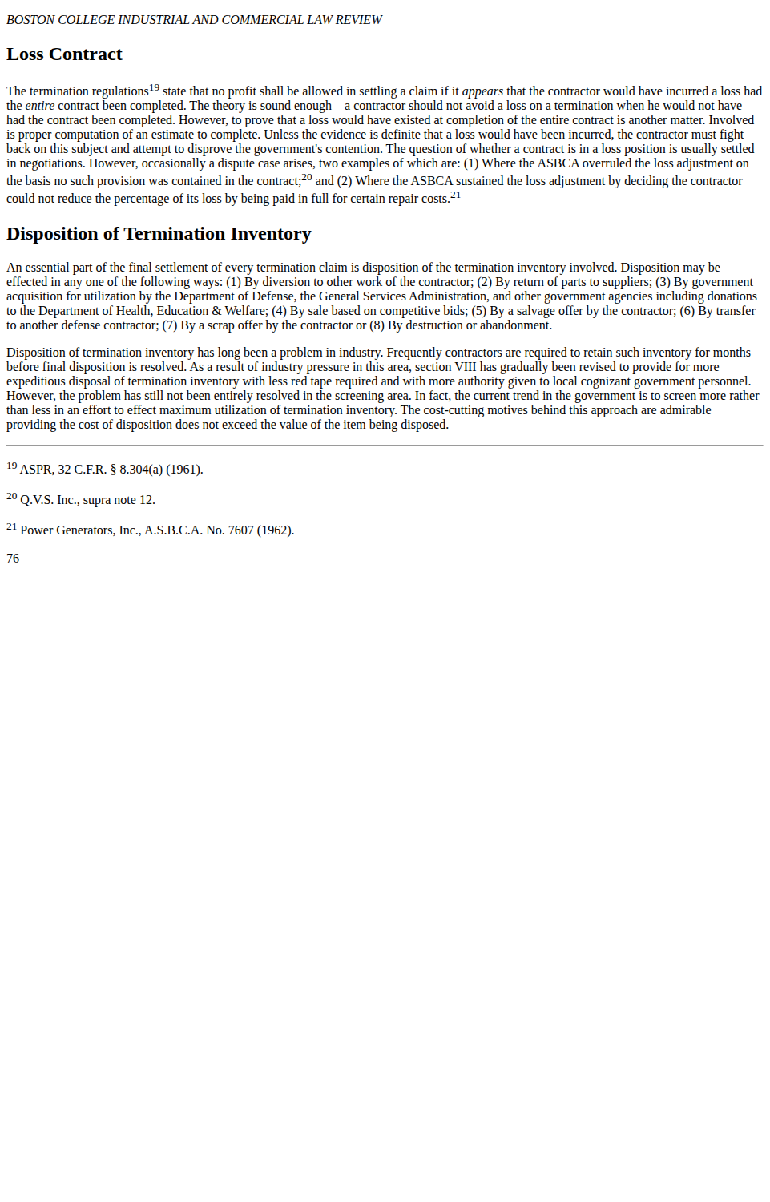BOSTON COLLEGE INDUSTRIAL AND COMMERCIAL LAW REVIEW
Loss Contract
The termination regulations19 state that no profit shall be allowed in settling a claim if it appears that the contractor would have incurred a loss had the entire contract been completed. The theory is sound enough—a contractor should not avoid a loss on a termination when he would not have had the contract been completed. However, to prove that a loss would have existed at completion of the entire contract is another matter. Involved is proper computation of an estimate to complete. Unless the evidence is definite that a loss would have been incurred, the contractor must fight back on this subject and attempt to disprove the government's contention. The question of whether a contract is in a loss position is usually settled in negotiations. However, occasionally a dispute case arises, two examples of which are: (1) Where the ASBCA overruled the loss adjustment on the basis no such provision was contained in the contract;20 and (2) Where the ASBCA sustained the loss adjustment by deciding the contractor could not reduce the percentage of its loss by being paid in full for certain repair costs.21
Disposition of Termination Inventory
An essential part of the final settlement of every termination claim is disposition of the termination inventory involved. Disposition may be effected in any one of the following ways: (1) By diversion to other work of the contractor; (2) By return of parts to suppliers; (3) By government acquisition for utilization by the Department of Defense, the General Services Administration, and other government agencies including donations to the Department of Health, Education & Welfare; (4) By sale based on competitive bids; (5) By a salvage offer by the contractor; (6) By transfer to another defense contractor; (7) By a scrap offer by the contractor or (8) By destruction or abandonment.
Disposition of termination inventory has long been a problem in industry. Frequently contractors are required to retain such inventory for months before final disposition is resolved. As a result of industry pressure in this area, section VIII has gradually been revised to provide for more expeditious disposal of termination inventory with less red tape required and with more authority given to local cognizant government personnel. However, the problem has still not been entirely resolved in the screening area. In fact, the current trend in the government is to screen more rather than less in an effort to effect maximum utilization of termination inventory. The cost-cutting motives behind this approach are admirable providing the cost of disposition does not exceed the value of the item being disposed.
19 ASPR, 32 C.F.R. § 8.304(a) (1961).
20 Q.V.S. Inc., supra note 12.
21 Power Generators, Inc., A.S.B.C.A. No. 7607 (1962).
76